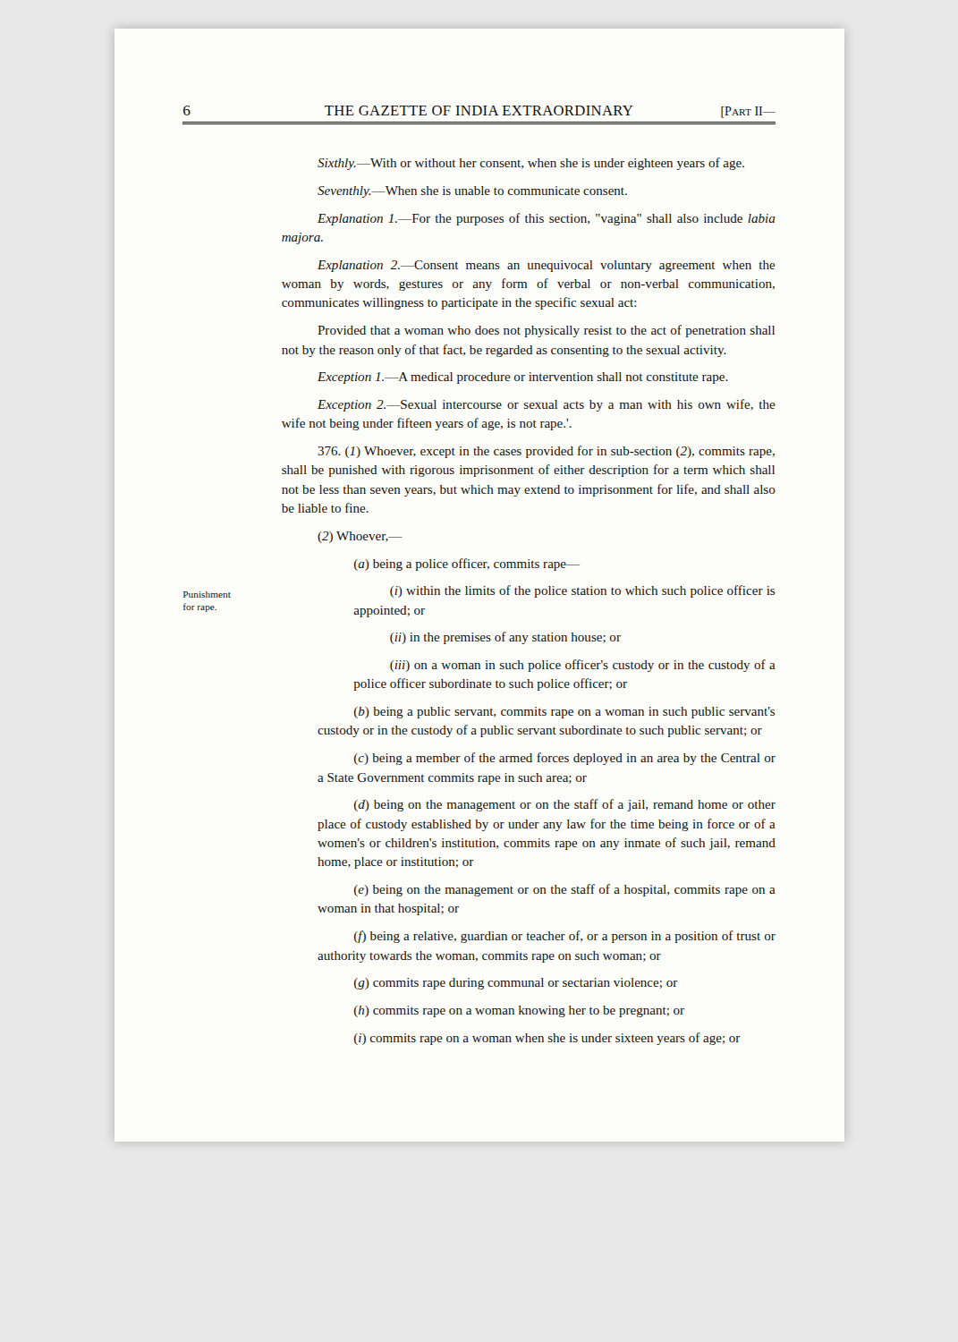6
THE GAZETTE OF INDIA EXTRAORDINARY
[PART II—
Punishment
for rape.
Sixthly.—With or without her consent, when she is under eighteen years of age.
Seventhly.—When she is unable to communicate consent.
Explanation 1.—For the purposes of this section, "vagina" shall also include labia majora.
Explanation 2.—Consent means an unequivocal voluntary agreement when the woman by words, gestures or any form of verbal or non-verbal communication, communicates willingness to participate in the specific sexual act:
Provided that a woman who does not physically resist to the act of penetration shall not by the reason only of that fact, be regarded as consenting to the sexual activity.
Exception 1.—A medical procedure or intervention shall not constitute rape.
Exception 2.—Sexual intercourse or sexual acts by a man with his own wife, the wife not being under fifteen years of age, is not rape.'.
376. (1) Whoever, except in the cases provided for in sub-section (2), commits rape, shall be punished with rigorous imprisonment of either description for a term which shall not be less than seven years, but which may extend to imprisonment for life, and shall also be liable to fine.
(2) Whoever,—
(a) being a police officer, commits rape—
(i) within the limits of the police station to which such police officer is appointed; or
(ii) in the premises of any station house; or
(iii) on a woman in such police officer's custody or in the custody of a police officer subordinate to such police officer; or
(b) being a public servant, commits rape on a woman in such public servant's custody or in the custody of a public servant subordinate to such public servant; or
(c) being a member of the armed forces deployed in an area by the Central or a State Government commits rape in such area; or
(d) being on the management or on the staff of a jail, remand home or other place of custody established by or under any law for the time being in force or of a women's or children's institution, commits rape on any inmate of such jail, remand home, place or institution; or
(e) being on the management or on the staff of a hospital, commits rape on a woman in that hospital; or
(f) being a relative, guardian or teacher of, or a person in a position of trust or authority towards the woman, commits rape on such woman; or
(g) commits rape during communal or sectarian violence; or
(h) commits rape on a woman knowing her to be pregnant; or
(i) commits rape on a woman when she is under sixteen years of age; or